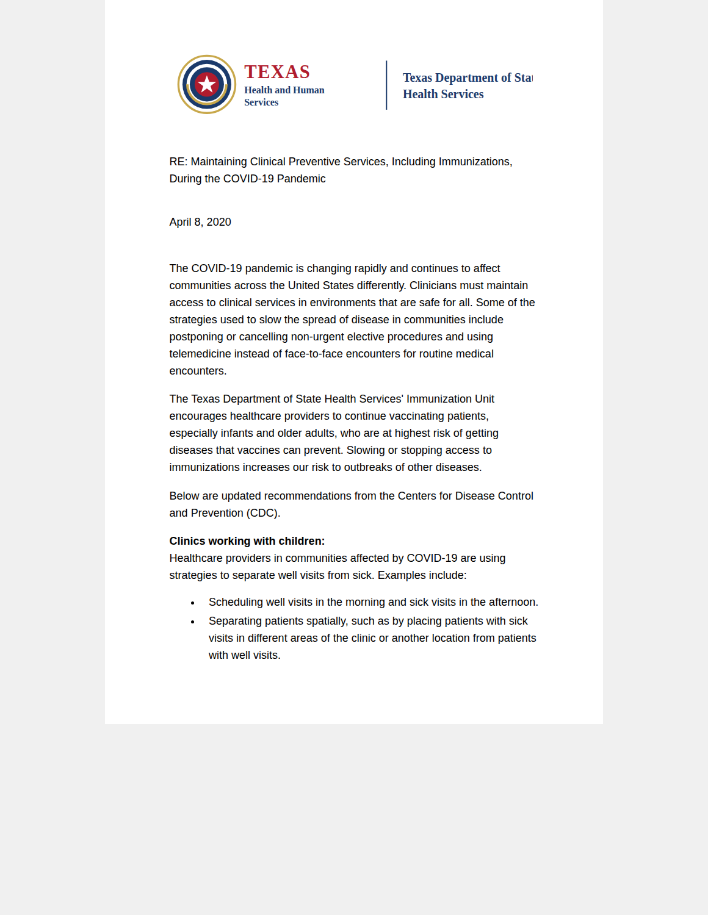RE: Maintaining Clinical Preventive Services, Including Immunizations, During the COVID-19 Pandemic
April 8, 2020
The COVID-19 pandemic is changing rapidly and continues to affect communities across the United States differently. Clinicians must maintain access to clinical services in environments that are safe for all. Some of the strategies used to slow the spread of disease in communities include postponing or cancelling non-urgent elective procedures and using telemedicine instead of face-to-face encounters for routine medical encounters.
The Texas Department of State Health Services' Immunization Unit encourages healthcare providers to continue vaccinating patients, especially infants and older adults, who are at highest risk of getting diseases that vaccines can prevent. Slowing or stopping access to immunizations increases our risk to outbreaks of other diseases.
Below are updated recommendations from the Centers for Disease Control and Prevention (CDC).
Clinics working with children:
Healthcare providers in communities affected by COVID-19 are using strategies to separate well visits from sick. Examples include:
Scheduling well visits in the morning and sick visits in the afternoon.
Separating patients spatially, such as by placing patients with sick visits in different areas of the clinic or another location from patients with well visits.